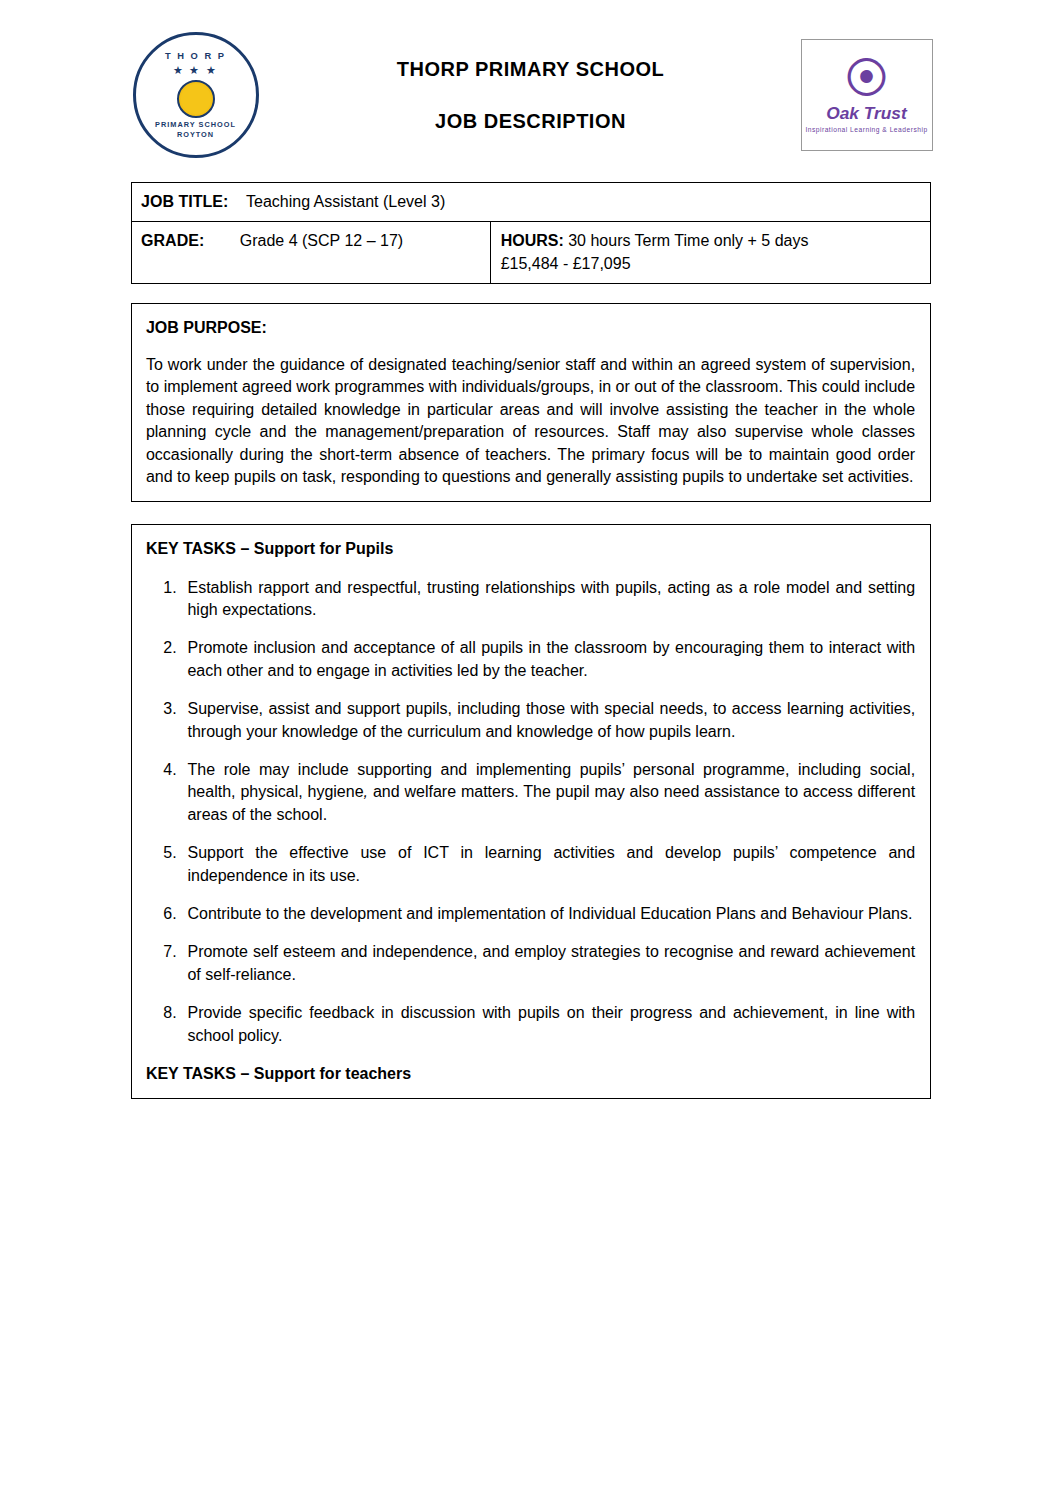T H O R P
★ ★ ★
PRIMARY SCHOOL ROYTON
THORP PRIMARY SCHOOL
JOB DESCRIPTION
⦿
Oak Trust
Inspirational Learning & Leadership
| JOB TITLE: Teaching Assistant (Level 3) |
| GRADE: Grade 4 (SCP 12 – 17) | HOURS: 30 hours Term Time only + 5 days £15,484 - £17,095 |
JOB PURPOSE:
To work under the guidance of designated teaching/senior staff and within an agreed system of supervision, to implement agreed work programmes with individuals/groups, in or out of the classroom. This could include those requiring detailed knowledge in particular areas and will involve assisting the teacher in the whole planning cycle and the management/preparation of resources. Staff may also supervise whole classes occasionally during the short-term absence of teachers. The primary focus will be to maintain good order and to keep pupils on task, responding to questions and generally assisting pupils to undertake set activities.
KEY TASKS – Support for Pupils
Establish rapport and respectful, trusting relationships with pupils, acting as a role model and setting high expectations.
Promote inclusion and acceptance of all pupils in the classroom by encouraging them to interact with each other and to engage in activities led by the teacher.
Supervise, assist and support pupils, including those with special needs, to access learning activities, through your knowledge of the curriculum and knowledge of how pupils learn.
The role may include supporting and implementing pupils’ personal programme, including social, health, physical, hygiene, and welfare matters. The pupil may also need assistance to access different areas of the school.
Support the effective use of ICT in learning activities and develop pupils’ competence and independence in its use.
Contribute to the development and implementation of Individual Education Plans and Behaviour Plans.
Promote self esteem and independence, and employ strategies to recognise and reward achievement of self-reliance.
Provide specific feedback in discussion with pupils on their progress and achievement, in line with school policy.
KEY TASKS – Support for teachers